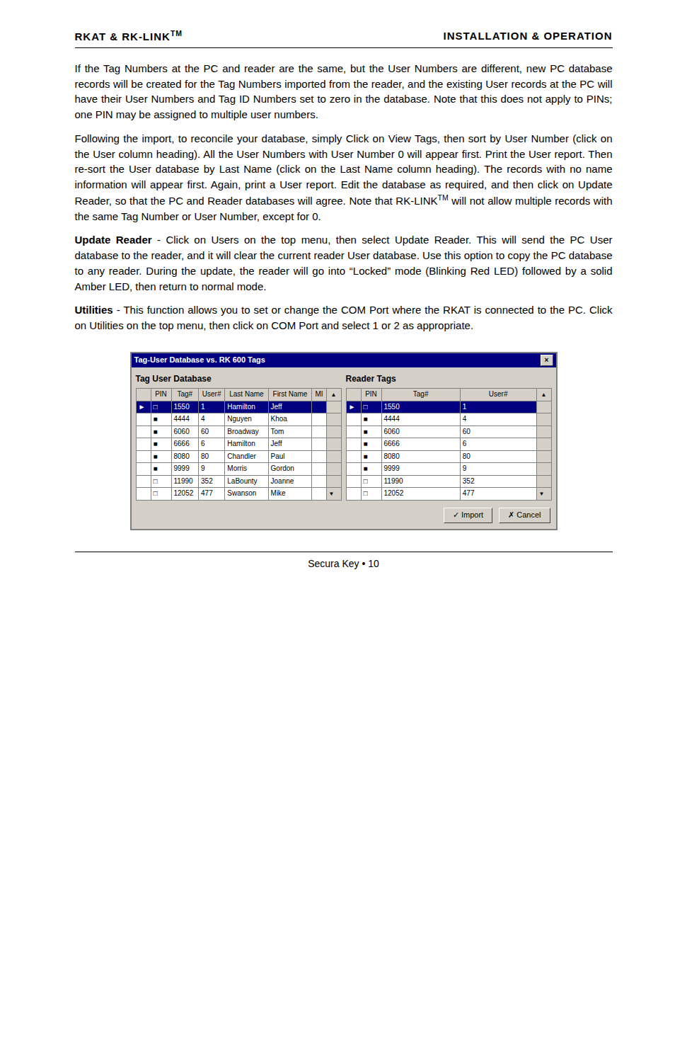RKAT & RK-LINKTM INSTALLATION & OPERATION
If the Tag Numbers at the PC and reader are the same, but the User Numbers are different, new PC database records will be created for the Tag Numbers imported from the reader, and the existing User records at the PC will have their User Numbers and Tag ID Numbers set to zero in the database. Note that this does not apply to PINs; one PIN may be assigned to multiple user numbers.
Following the import, to reconcile your database, simply Click on View Tags, then sort by User Number (click on the User column heading). All the User Numbers with User Number 0 will appear first. Print the User report. Then re-sort the User database by Last Name (click on the Last Name column heading). The records with no name information will appear first. Again, print a User report. Edit the database as required, and then click on Update Reader, so that the PC and Reader databases will agree. Note that RK-LINKTM will not allow multiple records with the same Tag Number or User Number, except for 0.
Update Reader - Click on Users on the top menu, then select Update Reader. This will send the PC User database to the reader, and it will clear the current reader User database. Use this option to copy the PC database to any reader. During the update, the reader will go into “Locked” mode (Blinking Red LED) followed by a solid Amber LED, then return to normal mode.
Utilities - This function allows you to set or change the COM Port where the RKAT is connected to the PC. Click on Utilities on the top menu, then click on COM Port and select 1 or 2 as appropriate.
Tag-User Database vs. RK 600 Tags ×
Tag User Database
| | PIN | Tag# | User# | Last Name | First Name | MI | ▲ |
| --- | --- | --- | --- | --- | --- | --- | --- |
| ► | □ | 1550 | 1 | Hamilton | Jeff | | |
| | ■ | 4444 | 4 | Nguyen | Khoa | | |
| | ■ | 6060 | 60 | Broadway | Tom | | |
| | ■ | 6666 | 6 | Hamilton | Jeff | | |
| | ■ | 8080 | 80 | Chandler | Paul | | |
| | ■ | 9999 | 9 | Morris | Gordon | | |
| | □ | 11990 | 352 | LaBounty | Joanne | | |
| | □ | 12052 | 477 | Swanson | Mike | | ▼ |
Reader Tags
| | PIN | Tag# | User# | ▲ |
| --- | --- | --- | --- | --- |
| ► | □ | 1550 | 1 | |
| | ■ | 4444 | 4 | |
| | ■ | 6060 | 60 | |
| | ■ | 6666 | 6 | |
| | ■ | 8080 | 80 | |
| | ■ | 9999 | 9 | |
| | □ | 11990 | 352 | |
| | □ | 12052 | 477 | ▼ |
✓ Import ✗ Cancel
Secura Key • 10